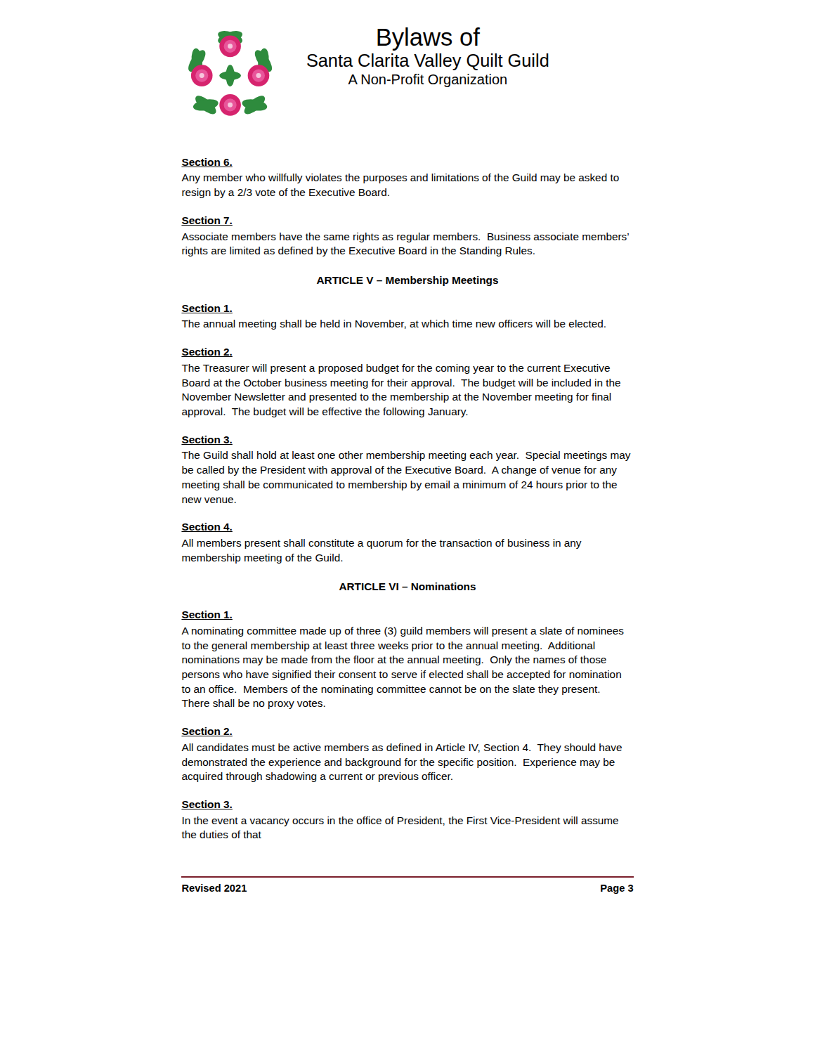Bylaws of
Santa Clarita Valley Quilt Guild
A Non-Profit Organization
Section 6.
Any member who willfully violates the purposes and limitations of the Guild may be asked to resign by a 2/3 vote of the Executive Board.
Section 7.
Associate members have the same rights as regular members. Business associate members’ rights are limited as defined by the Executive Board in the Standing Rules.
ARTICLE V – Membership Meetings
Section 1.
The annual meeting shall be held in November, at which time new officers will be elected.
Section 2.
The Treasurer will present a proposed budget for the coming year to the current Executive Board at the October business meeting for their approval. The budget will be included in the November Newsletter and presented to the membership at the November meeting for final approval. The budget will be effective the following January.
Section 3.
The Guild shall hold at least one other membership meeting each year. Special meetings may be called by the President with approval of the Executive Board. A change of venue for any meeting shall be communicated to membership by email a minimum of 24 hours prior to the new venue.
Section 4.
All members present shall constitute a quorum for the transaction of business in any membership meeting of the Guild.
ARTICLE VI – Nominations
Section 1.
A nominating committee made up of three (3) guild members will present a slate of nominees to the general membership at least three weeks prior to the annual meeting. Additional nominations may be made from the floor at the annual meeting. Only the names of those persons who have signified their consent to serve if elected shall be accepted for nomination to an office. Members of the nominating committee cannot be on the slate they present. There shall be no proxy votes.
Section 2.
All candidates must be active members as defined in Article IV, Section 4. They should have demonstrated the experience and background for the specific position. Experience may be acquired through shadowing a current or previous officer.
Section 3.
In the event a vacancy occurs in the office of President, the First Vice-President will assume the duties of that
Revised 2021 Page 3